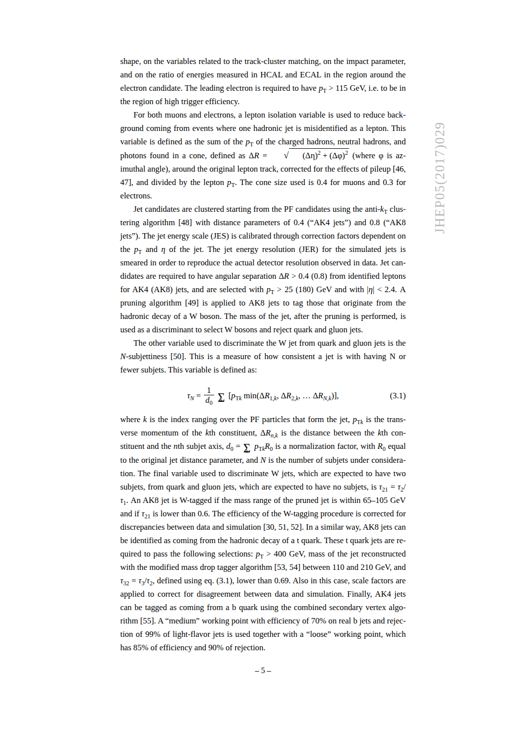JHEP05(2017)029
shape, on the variables related to the track-cluster matching, on the impact parameter, and on the ratio of energies measured in HCAL and ECAL in the region around the electron candidate. The leading electron is required to have pT > 115 GeV, i.e. to be in the region of high trigger efficiency.
For both muons and electrons, a lepton isolation variable is used to reduce background coming from events where one hadronic jet is misidentified as a lepton. This variable is defined as the sum of the pT of the charged hadrons, neutral hadrons, and photons found in a cone, defined as ΔR = (Δη)2 + (Δφ)2 (where φ is azimuthal angle), around the original lepton track, corrected for the effects of pileup [46, 47], and divided by the lepton pT. The cone size used is 0.4 for muons and 0.3 for electrons.
Jet candidates are clustered starting from the PF candidates using the anti-kT clustering algorithm [48] with distance parameters of 0.4 (“AK4 jets”) and 0.8 (“AK8 jets”). The jet energy scale (JES) is calibrated through correction factors dependent on the pT and η of the jet. The jet energy resolution (JER) for the simulated jets is smeared in order to reproduce the actual detector resolution observed in data. Jet candidates are required to have angular separation ΔR > 0.4 (0.8) from identified leptons for AK4 (AK8) jets, and are selected with pT > 25 (180) GeV and with |η| < 2.4. A pruning algorithm [49] is applied to AK8 jets to tag those that originate from the hadronic decay of a W boson. The mass of the jet, after the pruning is performed, is used as a discriminant to select W bosons and reject quark and gluon jets.
The other variable used to discriminate the W jet from quark and gluon jets is the N-subjettiness [50]. This is a measure of how consistent a jet is with having N or fewer subjets. This variable is defined as:
τN = 1 d0 Σk [pTk min(ΔR1,k, ΔR2,k, … ΔRN,k)], (3.1)
where k is the index ranging over the PF particles that form the jet, pTk is the transverse momentum of the kth constituent, ΔRn,k is the distance between the kth constituent and the nth subjet axis, d0 = Σk pTkR0 is a normalization factor, with R0 equal to the original jet distance parameter, and N is the number of subjets under consideration. The final variable used to discriminate W jets, which are expected to have two subjets, from quark and gluon jets, which are expected to have no subjets, is τ21 = τ2/τ1. An AK8 jet is W-tagged if the mass range of the pruned jet is within 65–105 GeV and if τ21 is lower than 0.6. The efficiency of the W-tagging procedure is corrected for discrepancies between data and simulation [30, 51, 52]. In a similar way, AK8 jets can be identified as coming from the hadronic decay of a t quark. These t quark jets are required to pass the following selections: pT > 400 GeV, mass of the jet reconstructed with the modified mass drop tagger algorithm [53, 54] between 110 and 210 GeV, and τ32 = τ3/τ2, defined using eq. (3.1), lower than 0.69. Also in this case, scale factors are applied to correct for disagreement between data and simulation. Finally, AK4 jets can be tagged as coming from a b quark using the combined secondary vertex algorithm [55]. A “medium” working point with efficiency of 70% on real b jets and rejection of 99% of light-flavor jets is used together with a “loose” working point, which has 85% of efficiency and 90% of rejection.
– 5 –